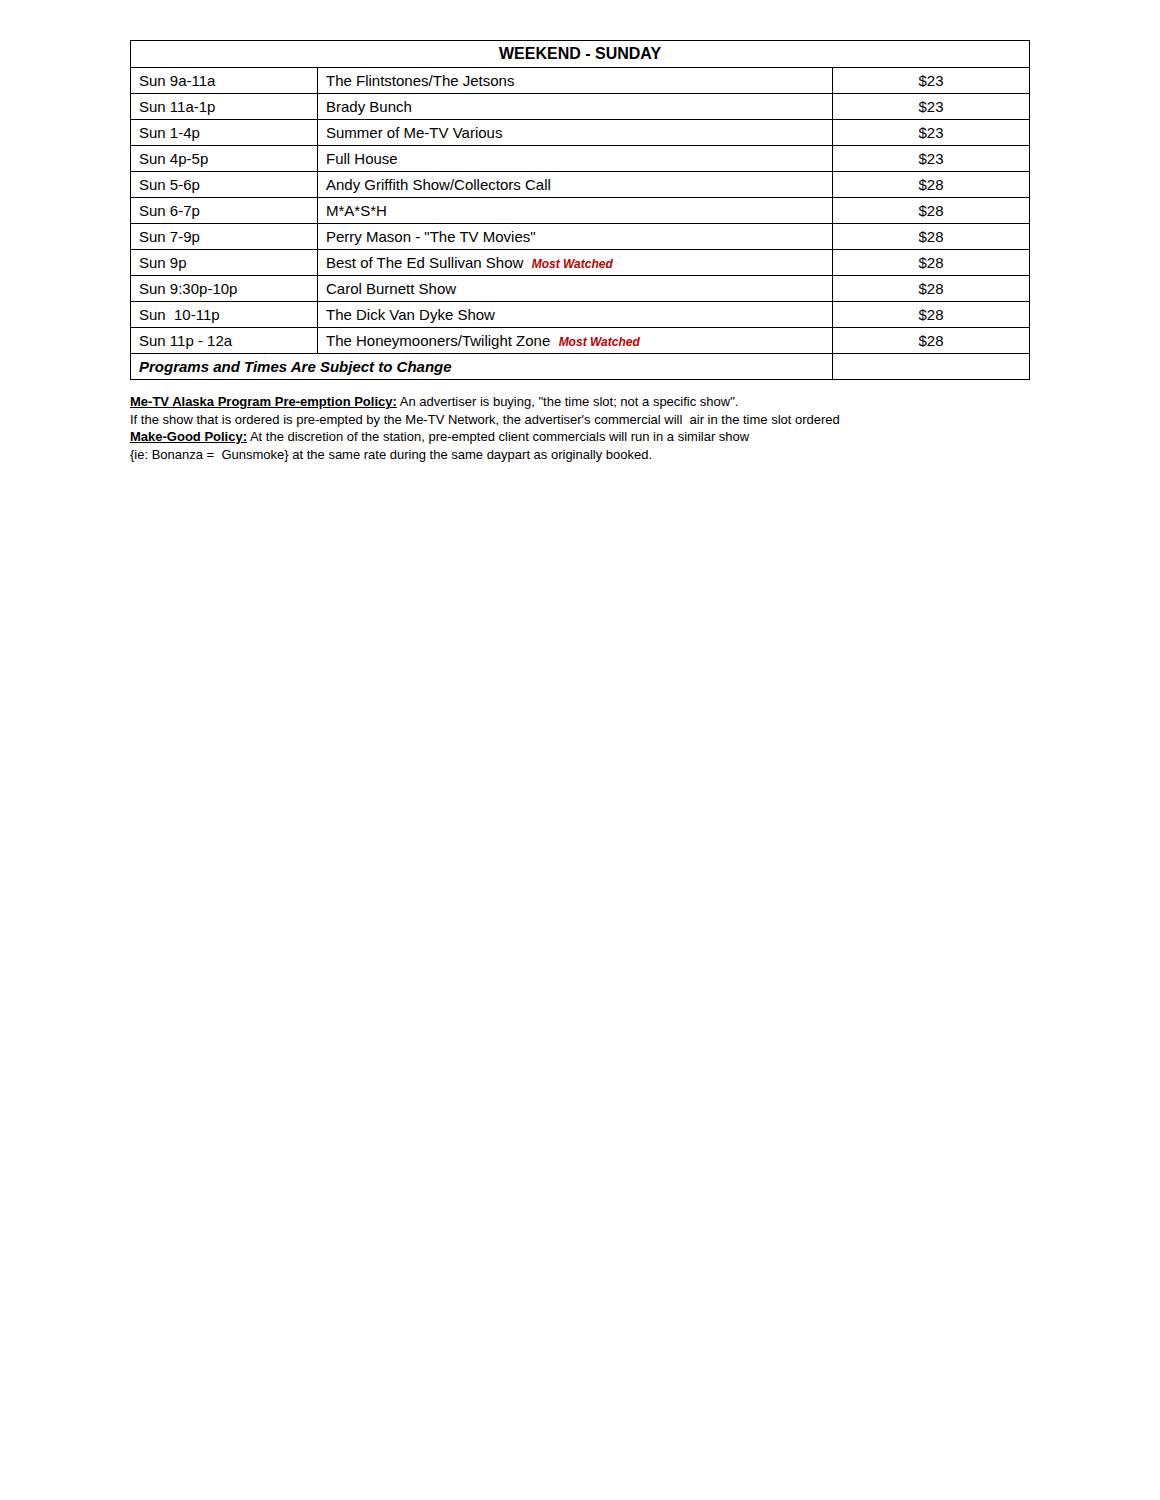| WEEKEND - SUNDAY |
| --- |
| Sun 9a-11a | The Flintstones/The Jetsons | $23 |
| Sun 11a-1p | Brady Bunch | $23 |
| Sun 1-4p | Summer of Me-TV Various | $23 |
| Sun 4p-5p | Full House | $23 |
| Sun 5-6p | Andy Griffith Show/Collectors Call | $28 |
| Sun 6-7p | M*A*S*H | $28 |
| Sun 7-9p | Perry Mason - "The TV Movies" | $28 |
| Sun 9p | Best of The Ed Sullivan Show Most Watched | $28 |
| Sun 9:30p-10p | Carol Burnett Show | $28 |
| Sun 10-11p | The Dick Van Dyke Show | $28 |
| Sun 11p - 12a | The Honeymooners/Twilight Zone Most Watched | $28 |
| Programs and Times Are Subject to Change | |
Me-TV Alaska Program Pre-emption Policy: An advertiser is buying, "the time slot; not a specific show".
If the show that is ordered is pre-empted by the Me-TV Network, the advertiser's commercial will air in the time slot ordered
Make-Good Policy: At the discretion of the station, pre-empted client commercials will run in a similar show
{ie: Bonanza = Gunsmoke} at the same rate during the same daypart as originally booked.